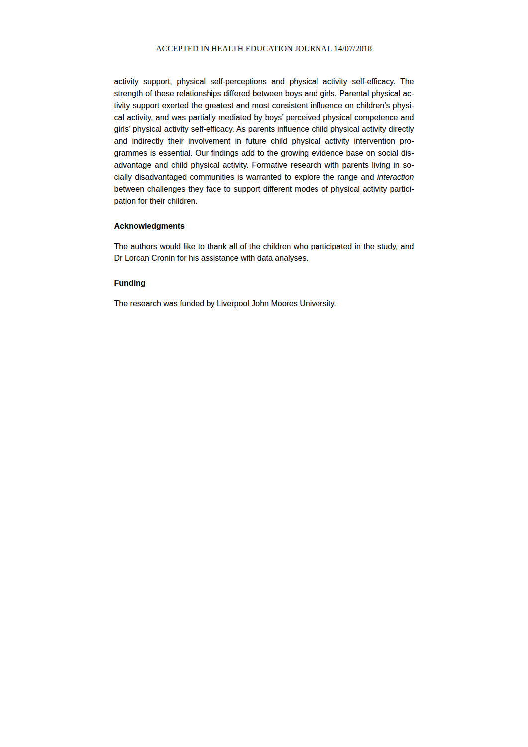ACCEPTED IN HEALTH EDUCATION JOURNAL 14/07/2018
activity support, physical self-perceptions and physical activity self-efficacy. The strength of these relationships differed between boys and girls. Parental physical activity support exerted the greatest and most consistent influence on children’s physical activity, and was partially mediated by boys’ perceived physical competence and girls’ physical activity self-efficacy. As parents influence child physical activity directly and indirectly their involvement in future child physical activity intervention programmes is essential. Our findings add to the growing evidence base on social disadvantage and child physical activity. Formative research with parents living in socially disadvantaged communities is warranted to explore the range and interaction between challenges they face to support different modes of physical activity participation for their children.
Acknowledgments
The authors would like to thank all of the children who participated in the study, and Dr Lorcan Cronin for his assistance with data analyses.
Funding
The research was funded by Liverpool John Moores University.